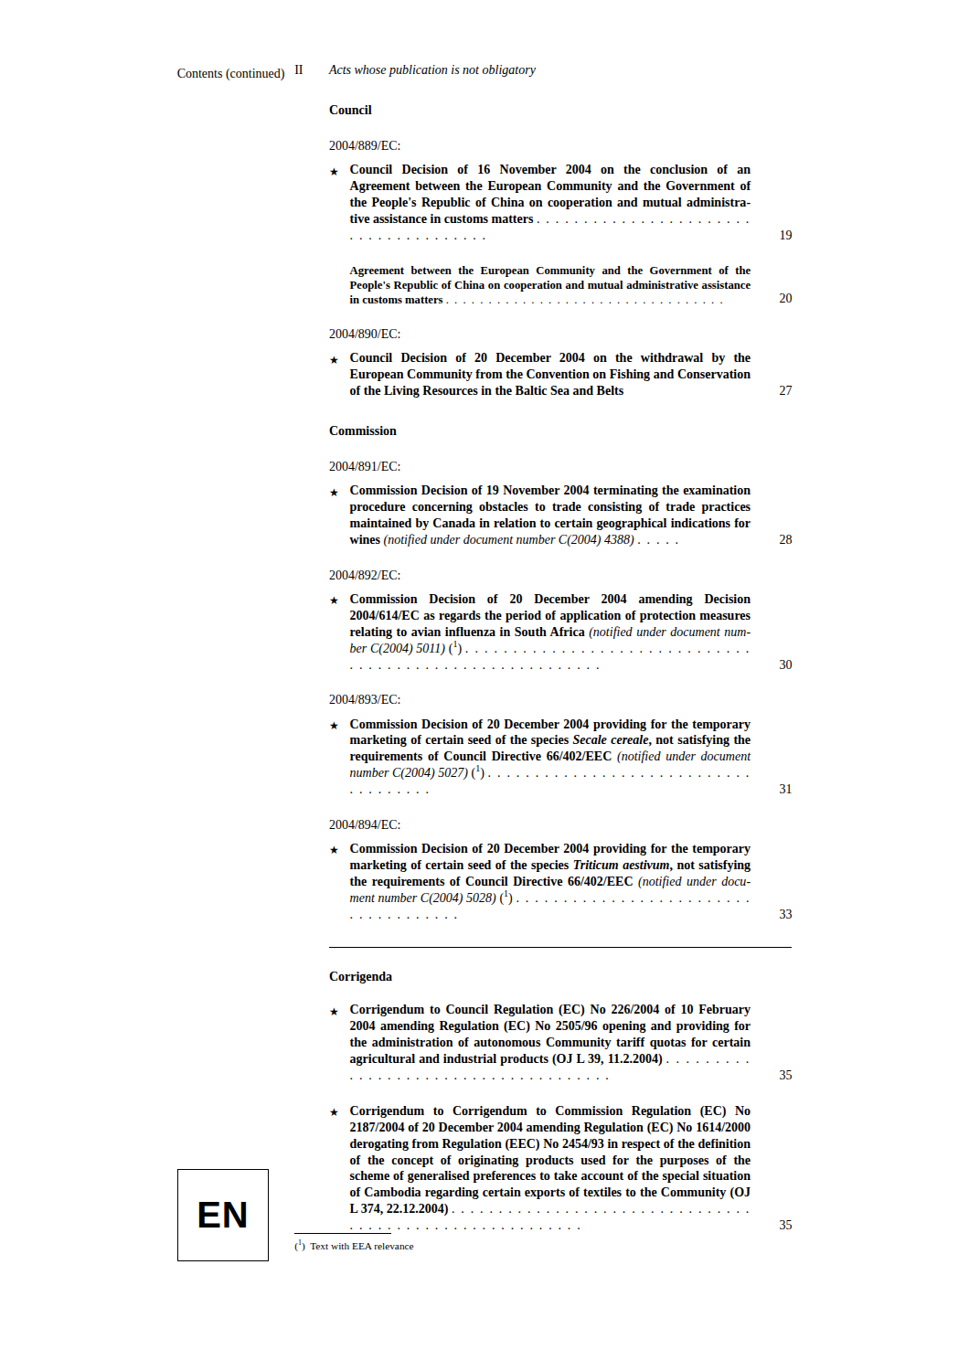Contents (continued)
II
Acts whose publication is not obligatory
Council
2004/889/EC:
★
Council Decision of 16 November 2004 on the conclusion of an Agreement between the European Community and the Government of the People's Republic of China on cooperation and mutual administrative assistance in customs matters . . . . . . . . . . . . . . . . . . . . . . . . . . . . . . . . . . . . . .
19
Agreement between the European Community and the Government of the People's Republic of China on cooperation and mutual administrative assistance in customs matters . . . . . . . . . . . . . . . . . . . . . . . . . . . . . . . . .
20
2004/890/EC:
★
Council Decision of 20 December 2004 on the withdrawal by the European Community from the Convention on Fishing and Conservation of the Living Resources in the Baltic Sea and Belts
27
Commission
2004/891/EC:
★
Commission Decision of 19 November 2004 terminating the examination procedure concerning obstacles to trade consisting of trade practices maintained by Canada in relation to certain geographical indications for wines (notified under document number C(2004) 4388) . . . . .
28
2004/892/EC:
★
Commission Decision of 20 December 2004 amending Decision 2004/614/EC as regards the period of application of protection measures relating to avian influenza in South Africa (notified under document number C(2004) 5011) (1) . . . . . . . . . . . . . . . . . . . . . . . . . . . . . . . . . . . . . . . . . . . . . . . . . . . . . . . . .
30
2004/893/EC:
★
Commission Decision of 20 December 2004 providing for the temporary marketing of certain seed of the species Secale cereale, not satisfying the requirements of Council Directive 66/402/EEC (notified under document number C(2004) 5027) (1) . . . . . . . . . . . . . . . . . . . . . . . . . . . . . . . . . . . . .
31
2004/894/EC:
★
Commission Decision of 20 December 2004 providing for the temporary marketing of certain seed of the species Triticum aestivum, not satisfying the requirements of Council Directive 66/402/EEC (notified under document number C(2004) 5028) (1) . . . . . . . . . . . . . . . . . . . . . . . . . . . . . . . . . . . . .
33
Corrigenda
★
Corrigendum to Council Regulation (EC) No 226/2004 of 10 February 2004 amending Regulation (EC) No 2505/96 opening and providing for the administration of autonomous Community tariff quotas for certain agricultural and industrial products (OJ L 39, 11.2.2004) . . . . . . . . . . . . . . . . . . . . . . . . . . . . . . . . . . . . .
35
★
Corrigendum to Corrigendum to Commission Regulation (EC) No 2187/2004 of 20 December 2004 amending Regulation (EC) No 1614/2000 derogating from Regulation (EEC) No 2454/93 in respect of the definition of the concept of originating products used for the purposes of the scheme of generalised preferences to take account of the special situation of Cambodia regarding certain exports of textiles to the Community (OJ L 374, 22.12.2004) . . . . . . . . . . . . . . . . . . . . . . . . . . . . . . . . . . . . . . . . . . . . . . . . . . . . . . . . .
35
EN
(1) Text with EEA relevance